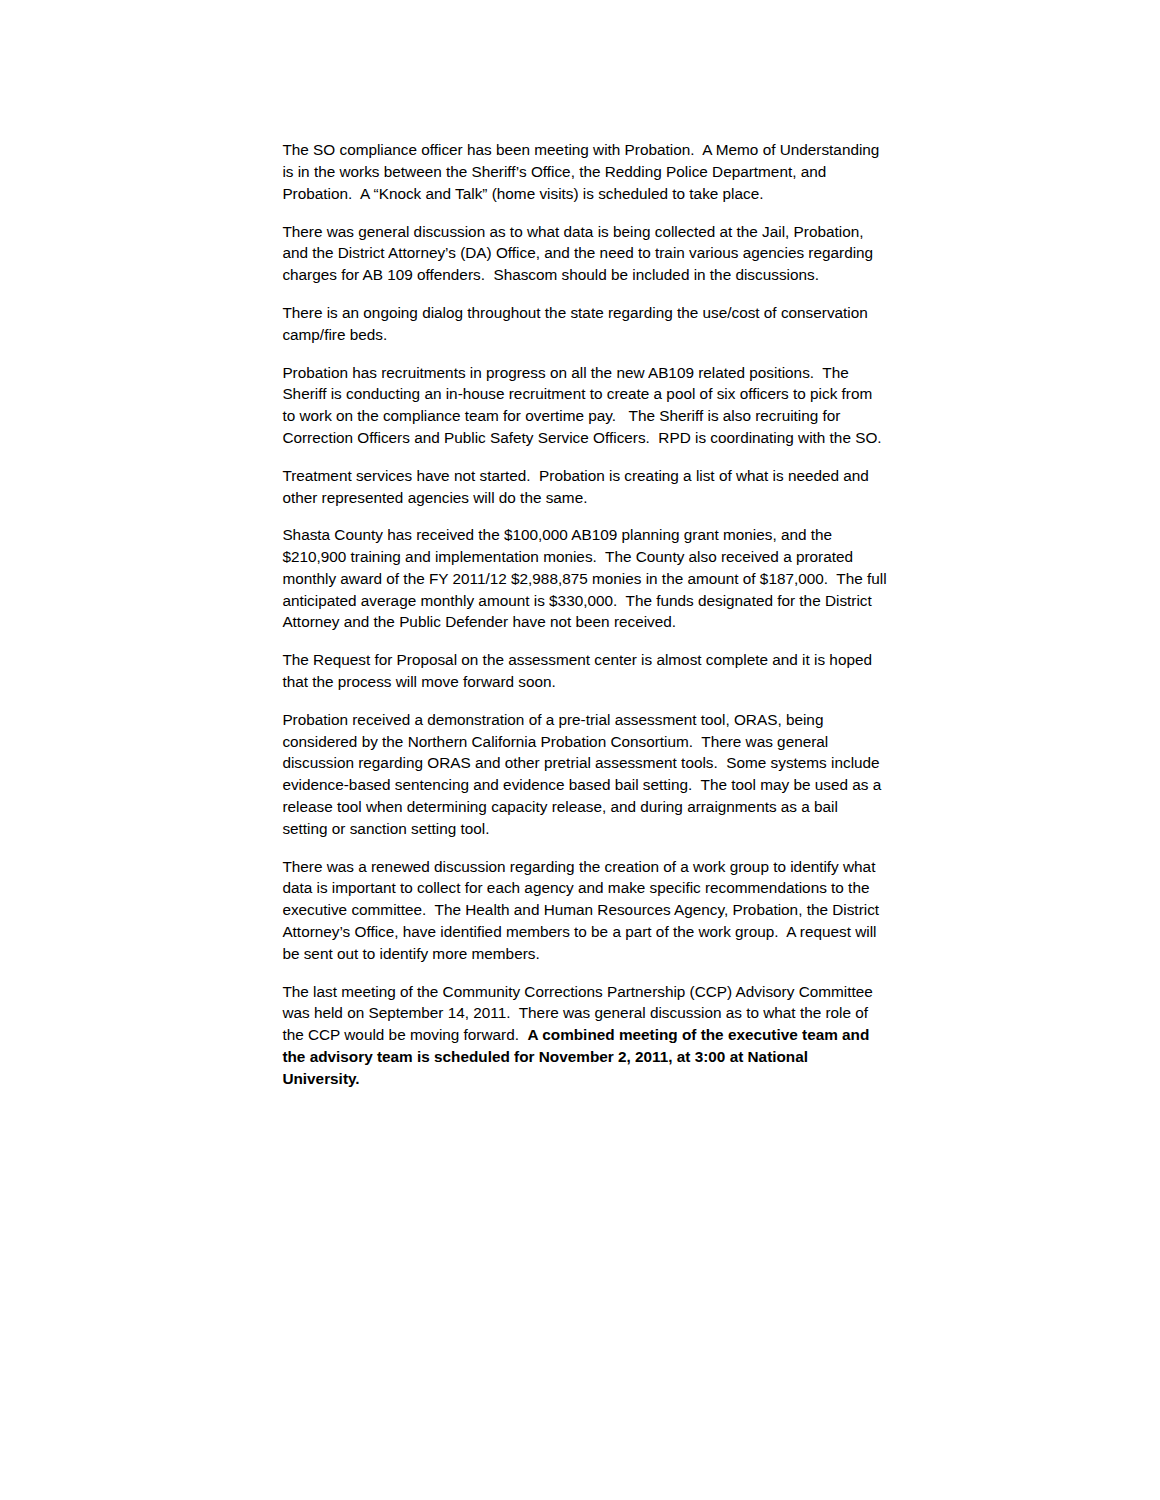The SO compliance officer has been meeting with Probation. A Memo of Understanding is in the works between the Sheriff’s Office, the Redding Police Department, and Probation. A “Knock and Talk” (home visits) is scheduled to take place.
There was general discussion as to what data is being collected at the Jail, Probation, and the District Attorney’s (DA) Office, and the need to train various agencies regarding charges for AB 109 offenders. Shascom should be included in the discussions.
There is an ongoing dialog throughout the state regarding the use/cost of conservation camp/fire beds.
Probation has recruitments in progress on all the new AB109 related positions. The Sheriff is conducting an in-house recruitment to create a pool of six officers to pick from to work on the compliance team for overtime pay. The Sheriff is also recruiting for Correction Officers and Public Safety Service Officers. RPD is coordinating with the SO.
Treatment services have not started. Probation is creating a list of what is needed and other represented agencies will do the same.
Shasta County has received the $100,000 AB109 planning grant monies, and the $210,900 training and implementation monies. The County also received a prorated monthly award of the FY 2011/12 $2,988,875 monies in the amount of $187,000. The full anticipated average monthly amount is $330,000. The funds designated for the District Attorney and the Public Defender have not been received.
The Request for Proposal on the assessment center is almost complete and it is hoped that the process will move forward soon.
Probation received a demonstration of a pre-trial assessment tool, ORAS, being considered by the Northern California Probation Consortium. There was general discussion regarding ORAS and other pretrial assessment tools. Some systems include evidence-based sentencing and evidence based bail setting. The tool may be used as a release tool when determining capacity release, and during arraignments as a bail setting or sanction setting tool.
There was a renewed discussion regarding the creation of a work group to identify what data is important to collect for each agency and make specific recommendations to the executive committee. The Health and Human Resources Agency, Probation, the District Attorney’s Office, have identified members to be a part of the work group. A request will be sent out to identify more members.
The last meeting of the Community Corrections Partnership (CCP) Advisory Committee was held on September 14, 2011. There was general discussion as to what the role of the CCP would be moving forward. A combined meeting of the executive team and the advisory team is scheduled for November 2, 2011, at 3:00 at National University.